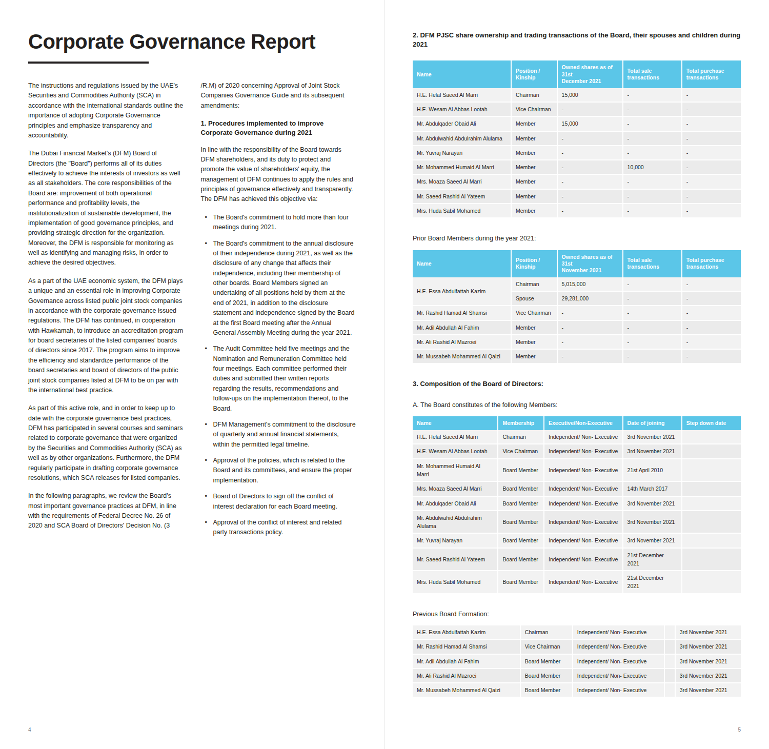Corporate Governance Report
The instructions and regulations issued by the UAE's Securities and Commodities Authority (SCA) in accordance with the international standards outline the importance of adopting Corporate Governance principles and emphasize transparency and accountability.
The Dubai Financial Market's (DFM) Board of Directors (the "Board") performs all of its duties effectively to achieve the interests of investors as well as all stakeholders. The core responsibilities of the Board are: improvement of both operational performance and profitability levels, the institutionalization of sustainable development, the implementation of good governance principles, and providing strategic direction for the organization. Moreover, the DFM is responsible for monitoring as well as identifying and managing risks, in order to achieve the desired objectives.
As a part of the UAE economic system, the DFM plays a unique and an essential role in improving Corporate Governance across listed public joint stock companies in accordance with the corporate governance issued regulations. The DFM has continued, in cooperation with Hawkamah, to introduce an accreditation program for board secretaries of the listed companies' boards of directors since 2017. The program aims to improve the efficiency and standardize performance of the board secretaries and board of directors of the public joint stock companies listed at DFM to be on par with the international best practice.
As part of this active role, and in order to keep up to date with the corporate governance best practices, DFM has participated in several courses and seminars related to corporate governance that were organized by the Securities and Commodities Authority (SCA) as well as by other organizations. Furthermore, the DFM regularly participate in drafting corporate governance resolutions, which SCA releases for listed companies.
In the following paragraphs, we review the Board's most important governance practices at DFM, in line with the requirements of Federal Decree No. 26 of 2020 and SCA Board of Directors' Decision No. (3 /R.M) of 2020 concerning Approval of Joint Stock Companies Governance Guide and its subsequent amendments:
1. Procedures implemented to improve Corporate Governance during 2021
In line with the responsibility of the Board towards DFM shareholders, and its duty to protect and promote the value of shareholders' equity, the management of DFM continues to apply the rules and principles of governance effectively and transparently. The DFM has achieved this objective via:
The Board's commitment to hold more than four meetings during 2021.
The Board's commitment to the annual disclosure of their independence during 2021, as well as the disclosure of any change that affects their independence, including their membership of other boards. Board Members signed an undertaking of all positions held by them at the end of 2021, in addition to the disclosure statement and independence signed by the Board at the first Board meeting after the Annual General Assembly Meeting during the year 2021.
The Audit Committee held five meetings and the Nomination and Remuneration Committee held four meetings. Each committee performed their duties and submitted their written reports regarding the results, recommendations and follow-ups on the implementation thereof, to the Board.
DFM Management's commitment to the disclosure of quarterly and annual financial statements, within the permitted legal timeline.
Approval of the policies, which is related to the Board and its committees, and ensure the proper implementation.
Board of Directors to sign off the conflict of interest declaration for each Board meeting.
Approval of the conflict of interest and related party transactions policy.
4
2. DFM PJSC share ownership and trading transactions of the Board, their spouses and children during 2021
| Name | Position / Kinship | Owned shares as of 31st December 2021 | Total sale transactions | Total purchase transactions |
| --- | --- | --- | --- | --- |
| H.E. Helal Saeed Al Marri | Chairman | 15,000 | - | - |
| H.E. Wesam Al Abbas Lootah | Vice Chairman | - | - | - |
| Mr. Abdulqader Obaid Ali | Member | 15,000 | - | - |
| Mr. Abdulwahid Abdulrahim Alulama | Member | - | - | - |
| Mr. Yuvraj Narayan | Member | - | - | - |
| Mr. Mohammed Humaid Al Marri | Member | - | 10,000 | - |
| Mrs. Moaza Saeed Al Marri | Member | - | - | - |
| Mr. Saeed Rashid Al Yateem | Member | - | - | - |
| Mrs. Huda Sabil Mohamed | Member | - | - | - |
Prior Board Members during the year 2021:
| Name | Position / Kinship | Owned shares as of 31st November 2021 | Total sale transactions | Total purchase transactions |
| --- | --- | --- | --- | --- |
| H.E. Essa Abdulfattah Kazim | Chairman | 5,015,000 | - | - |
| Spouse | 29,281,000 | - | - |
| Mr. Rashid Hamad Al Shamsi | Vice Chairman | - | - | - |
| Mr. Adil Abdullah Al Fahim | Member | - | - | - |
| Mr. Ali Rashid Al Mazroei | Member | - | - | - |
| Mr. Mussabeh Mohammed Al Qaizi | Member | - | - | - |
3. Composition of the Board of Directors:
A. The Board constitutes of the following Members:
| Name | Membership | Executive/Non-Executive | Date of joining | Step down date |
| --- | --- | --- | --- | --- |
| H.E. Helal Saeed Al Marri | Chairman | Independent/ Non- Executive | 3rd November 2021 | |
| H.E. Wesam Al Abbas Lootah | Vice Chairman | Independent/ Non- Executive | 3rd November 2021 | |
| Mr. Mohammed Humaid Al Marri | Board Member | Independent/ Non- Executive | 21st April 2010 | |
| Mrs. Moaza Saeed Al Marri | Board Member | Independent/ Non- Executive | 14th March 2017 | |
| Mr. Abdulqader Obaid Ali | Board Member | Independent/ Non- Executive | 3rd November 2021 | |
| Mr. Abdulwahid Abdulrahim Alulama | Board Member | Independent/ Non- Executive | 3rd November 2021 | |
| Mr. Yuvraj Narayan | Board Member | Independent/ Non- Executive | 3rd November 2021 | |
| Mr. Saeed Rashid Al Yateem | Board Member | Independent/ Non- Executive | 21st December 2021 | |
| Mrs. Huda Sabil Mohamed | Board Member | Independent/ Non- Executive | 21st December 2021 | |
Previous Board Formation:
| Name | Membership | Executive/Non-Executive | Date of joining | Step down date |
| --- | --- | --- | --- | --- |
| H.E. Essa Abdulfattah Kazim | Chairman | Independent/ Non- Executive | | 3rd November 2021 |
| Mr. Rashid Hamad Al Shamsi | Vice Chairman | Independent/ Non- Executive | | 3rd November 2021 |
| Mr. Adil Abdullah Al Fahim | Board Member | Independent/ Non- Executive | | 3rd November 2021 |
| Mr. Ali Rashid Al Mazroei | Board Member | Independent/ Non- Executive | | 3rd November 2021 |
| Mr. Mussabeh Mohammed Al Qaizi | Board Member | Independent/ Non- Executive | | 3rd November 2021 |
5